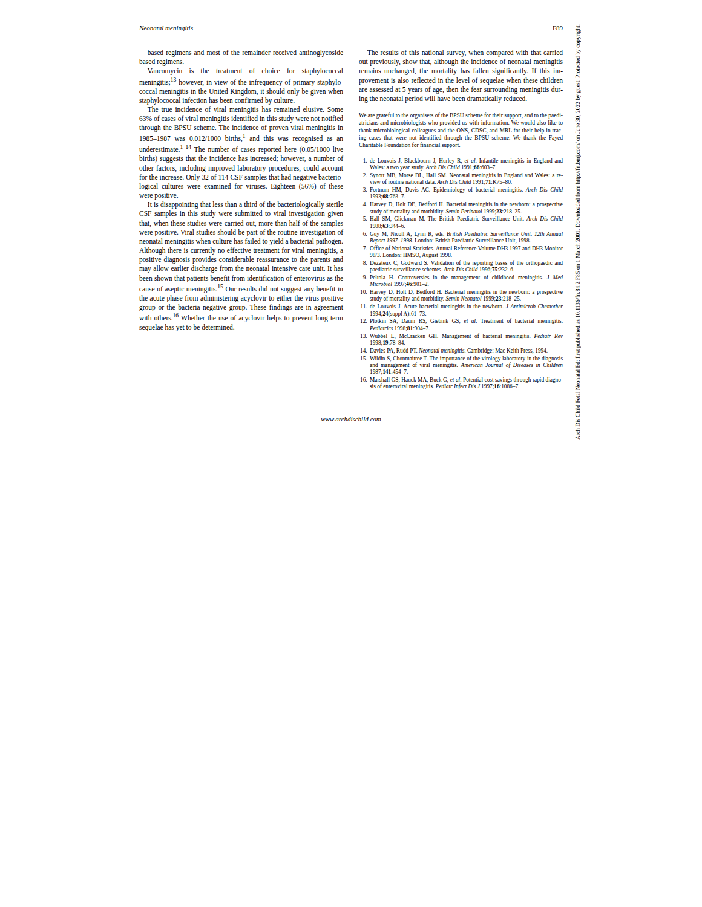Arch Dis Child Fetal Neonatal Ed: first published as 10.1136/fn.84.2.F85 on 1 March 2001. Downloaded from http://fn.bmj.com/ on June 30, 2022 by guest. Protected by copyright.
Neonatal meningitis F89
based regimens and most of the remainder received aminoglycoside based regimens.
Vancomycin is the treatment of choice for staphylococcal meningitis;13 however, in view of the infrequency of primary staphylococcal meningitis in the United Kingdom, it should only be given when staphylococcal infection has been confirmed by culture.
The true incidence of viral meningitis has remained elusive. Some 63% of cases of viral meningitis identified in this study were not notified through the BPSU scheme. The incidence of proven viral meningitis in 1985–1987 was 0.012/1000 births,1 and this was recognised as an underestimate.1 14 The number of cases reported here (0.05/1000 live births) suggests that the incidence has increased; however, a number of other factors, including improved laboratory procedures, could account for the increase. Only 32 of 114 CSF samples that had negative bacteriological cultures were examined for viruses. Eighteen (56%) of these were positive.
It is disappointing that less than a third of the bacteriologically sterile CSF samples in this study were submitted to viral investigation given that, when these studies were carried out, more than half of the samples were positive. Viral studies should be part of the routine investigation of neonatal meningitis when culture has failed to yield a bacterial pathogen. Although there is currently no effective treatment for viral meningitis, a positive diagnosis provides considerable reassurance to the parents and may allow earlier discharge from the neonatal intensive care unit. It has been shown that patients benefit from identification of enterovirus as the cause of aseptic meningitis.15 Our results did not suggest any benefit in the acute phase from administering acyclovir to either the virus positive group or the bacteria negative group. These findings are in agreement with others.16 Whether the use of acyclovir helps to prevent long term sequelae has yet to be determined.
The results of this national survey, when compared with that carried out previously, show that, although the incidence of neonatal meningitis remains unchanged, the mortality has fallen significantly. If this improvement is also reflected in the level of sequelae when these children are assessed at 5 years of age, then the fear surrounding meningitis during the neonatal period will have been dramatically reduced.
We are grateful to the organisers of the BPSU scheme for their support, and to the paediatricians and microbiologists who provided us with information. We would also like to thank microbiological colleagues and the ONS, CDSC, and MRL for their help in tracing cases that were not identified through the BPSU scheme. We thank the Fayed Charitable Foundation for financial support.
de Louvois J, Blackbourn J, Hurley R, et al. Infantile meningitis in England and Wales: a two year study. Arch Dis Child 1991;66:603–7.
Synott MB, Morse DL, Hall SM. Neonatal meningitis in England and Wales: a review of routine national data. Arch Dis Child 1991;71:K75–80.
Fortnum HM, Davis AC. Epidemiology of bacterial meningitis. Arch Dis Child 1993;68:763–7.
Harvey D, Holt DE, Bedford H. Bacterial meningitis in the newborn: a prospective study of mortality and morbidity. Semin Perinatol 1999;23:218–25.
Hall SM, Glickman M. The British Paediatric Surveillance Unit. Arch Dis Child 1988;63:344–6.
Guy M, Nicoll A, Lynn R, eds. British Paediatric Surveillance Unit. 12th Annual Report 1997–1998. London: British Paediatric Surveillance Unit, 1998.
Office of National Statistics. Annual Reference Volume DH3 1997 and DH3 Monitor 98/3. London: HMSO, August 1998.
Dezateux C, Godward S. Validation of the reporting bases of the orthopaedic and paediatric surveillance schemes. Arch Dis Child 1996;75:232–6.
Peltola H. Controversies in the management of childhood meningitis. J Med Microbiol 1997;46:901–2.
Harvey D, Holt D, Bedford H. Bacterial meningitis in the newborn: a prospective study of mortality and morbidity. Semin Neonatol 1999;23:218–25.
de Louvois J. Acute bacterial meningitis in the newborn. J Antimicrob Chemother 1994;24(suppl A):61–73.
Plotkin SA, Daum RS, Giebink GS, et al. Treatment of bacterial meningitis. Pediatrics 1998;81:904–7.
Wubbel L, McCracken GH. Management of bacterial meningitis. Pediatr Rev 1998;19:78–84.
Davies PA, Rudd PT. Neonatal meningitis. Cambridge: Mac Keith Press, 1994.
Wildin S, Chonmaitree T. The importance of the virology laboratory in the diagnosis and management of viral meningitis. American Journal of Diseases in Children 1987;141:454–7.
Marshall GS, Hauck MA, Buck G, et al. Potential cost savings through rapid diagnosis of enteroviral meningitis. Pediatr Infect Dis J 1997;16:1086–7.
www.archdischild.com